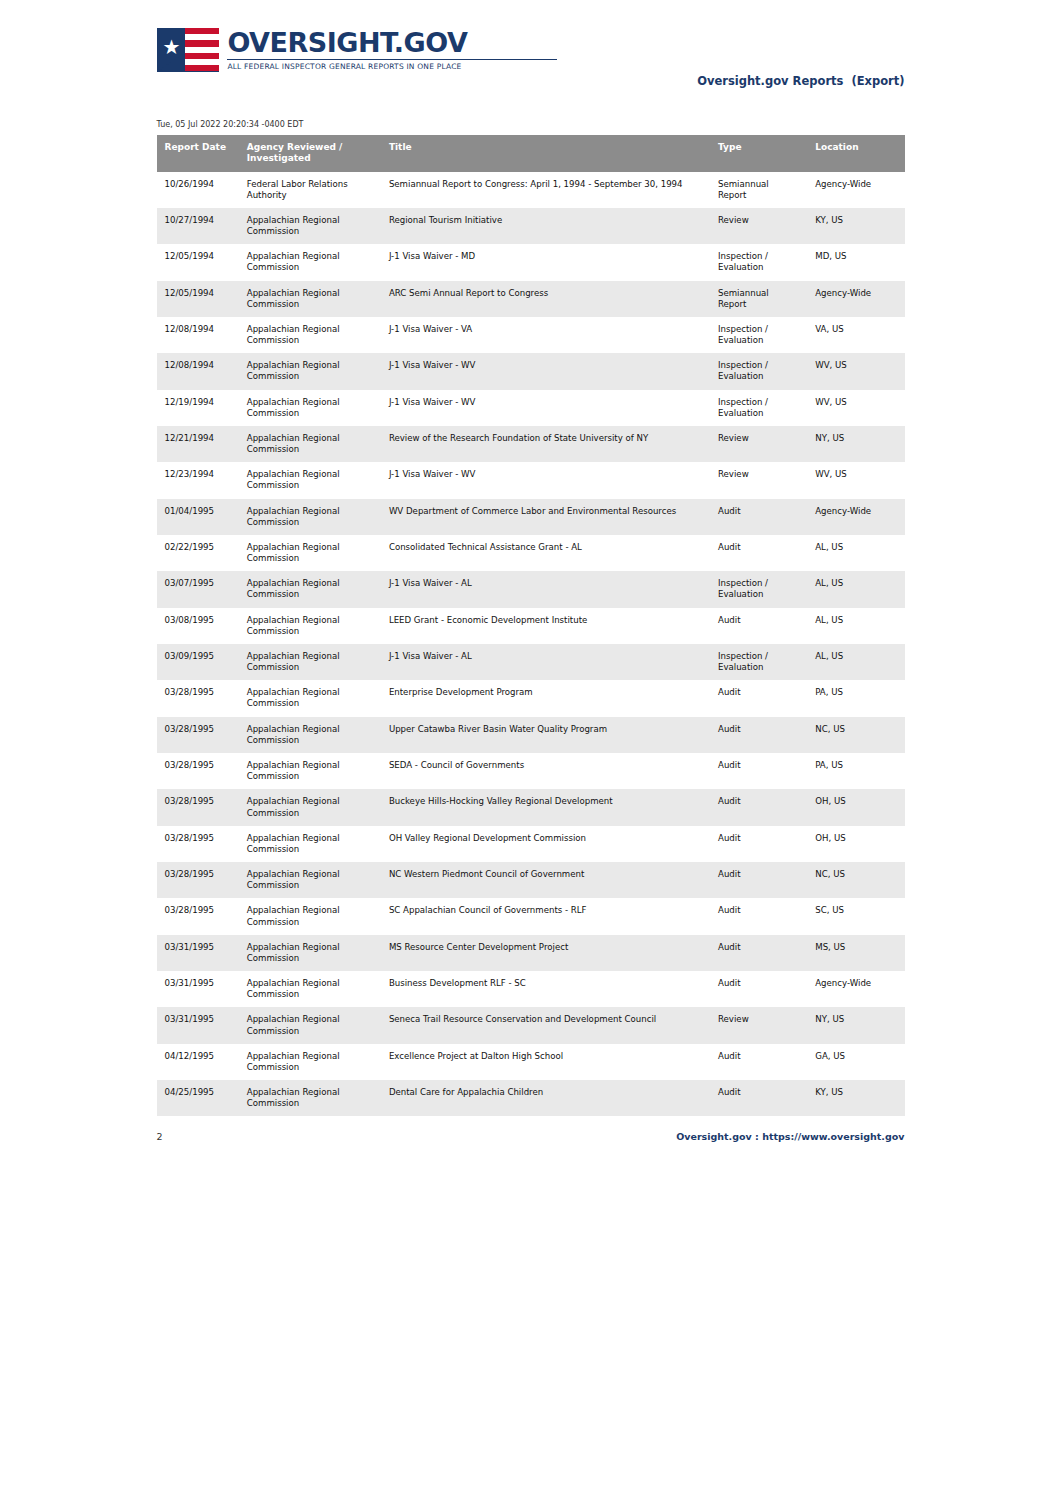★
OVERSIGHT. GOV
ALL FEDERAL INSPECTOR GENERAL REPORTS IN ONE PLACE
Oversight.gov Reports (Export)
Tue, 05 Jul 2022 20:20:34 -0400 EDT
| Report Date | Agency Reviewed / Investigated | Title | Type | Location |
| --- | --- | --- | --- | --- |
| 10/26/1994 | Federal Labor Relations Authority | Semiannual Report to Congress: April 1, 1994 - September 30, 1994 | Semiannual Report | Agency-Wide |
| 10/27/1994 | Appalachian Regional Commission | Regional Tourism Initiative | Review | KY, US |
| 12/05/1994 | Appalachian Regional Commission | J-1 Visa Waiver - MD | Inspection / Evaluation | MD, US |
| 12/05/1994 | Appalachian Regional Commission | ARC Semi Annual Report to Congress | Semiannual Report | Agency-Wide |
| 12/08/1994 | Appalachian Regional Commission | J-1 Visa Waiver - VA | Inspection / Evaluation | VA, US |
| 12/08/1994 | Appalachian Regional Commission | J-1 Visa Waiver - WV | Inspection / Evaluation | WV, US |
| 12/19/1994 | Appalachian Regional Commission | J-1 Visa Waiver - WV | Inspection / Evaluation | WV, US |
| 12/21/1994 | Appalachian Regional Commission | Review of the Research Foundation of State University of NY | Review | NY, US |
| 12/23/1994 | Appalachian Regional Commission | J-1 Visa Waiver - WV | Review | WV, US |
| 01/04/1995 | Appalachian Regional Commission | WV Department of Commerce Labor and Environmental Resources | Audit | Agency-Wide |
| 02/22/1995 | Appalachian Regional Commission | Consolidated Technical Assistance Grant - AL | Audit | AL, US |
| 03/07/1995 | Appalachian Regional Commission | J-1 Visa Waiver - AL | Inspection / Evaluation | AL, US |
| 03/08/1995 | Appalachian Regional Commission | LEED Grant - Economic Development Institute | Audit | AL, US |
| 03/09/1995 | Appalachian Regional Commission | J-1 Visa Waiver - AL | Inspection / Evaluation | AL, US |
| 03/28/1995 | Appalachian Regional Commission | Enterprise Development Program | Audit | PA, US |
| 03/28/1995 | Appalachian Regional Commission | Upper Catawba River Basin Water Quality Program | Audit | NC, US |
| 03/28/1995 | Appalachian Regional Commission | SEDA - Council of Governments | Audit | PA, US |
| 03/28/1995 | Appalachian Regional Commission | Buckeye Hills-Hocking Valley Regional Development | Audit | OH, US |
| 03/28/1995 | Appalachian Regional Commission | OH Valley Regional Development Commission | Audit | OH, US |
| 03/28/1995 | Appalachian Regional Commission | NC Western Piedmont Council of Government | Audit | NC, US |
| 03/28/1995 | Appalachian Regional Commission | SC Appalachian Council of Governments - RLF | Audit | SC, US |
| 03/31/1995 | Appalachian Regional Commission | MS Resource Center Development Project | Audit | MS, US |
| 03/31/1995 | Appalachian Regional Commission | Business Development RLF - SC | Audit | Agency-Wide |
| 03/31/1995 | Appalachian Regional Commission | Seneca Trail Resource Conservation and Development Council | Review | NY, US |
| 04/12/1995 | Appalachian Regional Commission | Excellence Project at Dalton High School | Audit | GA, US |
| 04/25/1995 | Appalachian Regional Commission | Dental Care for Appalachia Children | Audit | KY, US |
2 Oversight.gov : https://www.oversight.gov